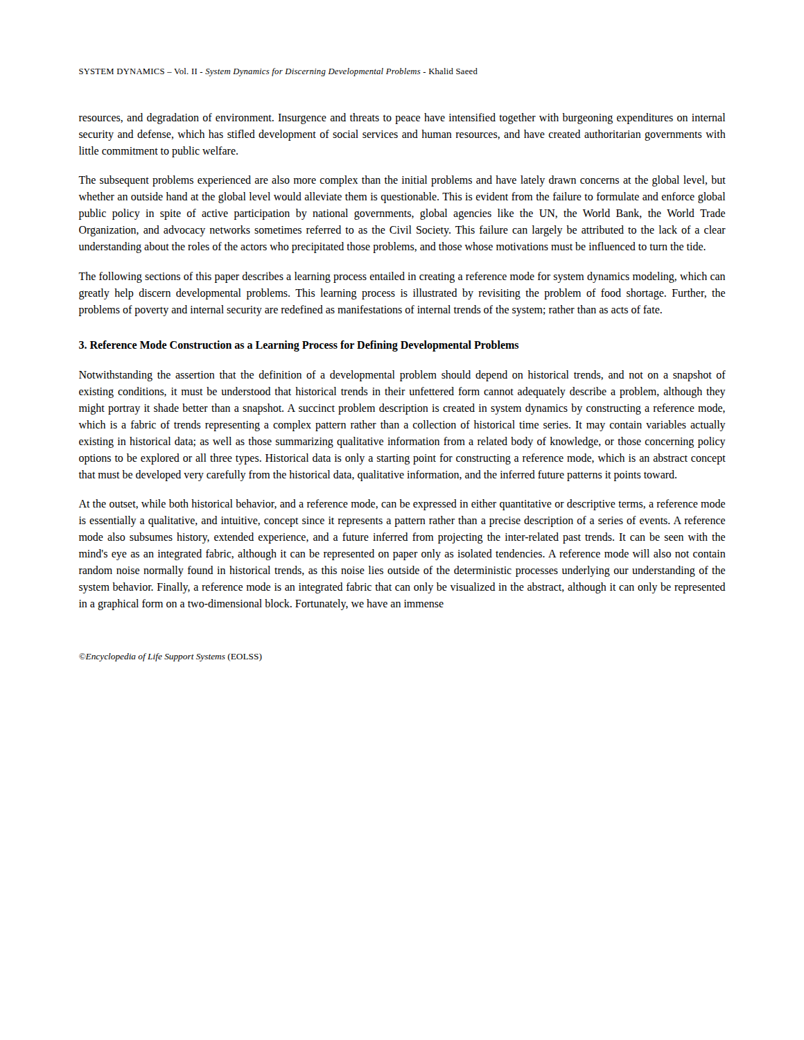SYSTEM DYNAMICS – Vol. II - System Dynamics for Discerning Developmental Problems - Khalid Saeed
resources, and degradation of environment. Insurgence and threats to peace have intensified together with burgeoning expenditures on internal security and defense, which has stifled development of social services and human resources, and have created authoritarian governments with little commitment to public welfare.
The subsequent problems experienced are also more complex than the initial problems and have lately drawn concerns at the global level, but whether an outside hand at the global level would alleviate them is questionable. This is evident from the failure to formulate and enforce global public policy in spite of active participation by national governments, global agencies like the UN, the World Bank, the World Trade Organization, and advocacy networks sometimes referred to as the Civil Society. This failure can largely be attributed to the lack of a clear understanding about the roles of the actors who precipitated those problems, and those whose motivations must be influenced to turn the tide.
The following sections of this paper describes a learning process entailed in creating a reference mode for system dynamics modeling, which can greatly help discern developmental problems. This learning process is illustrated by revisiting the problem of food shortage. Further, the problems of poverty and internal security are redefined as manifestations of internal trends of the system; rather than as acts of fate.
3. Reference Mode Construction as a Learning Process for Defining Developmental Problems
Notwithstanding the assertion that the definition of a developmental problem should depend on historical trends, and not on a snapshot of existing conditions, it must be understood that historical trends in their unfettered form cannot adequately describe a problem, although they might portray it shade better than a snapshot. A succinct problem description is created in system dynamics by constructing a reference mode, which is a fabric of trends representing a complex pattern rather than a collection of historical time series. It may contain variables actually existing in historical data; as well as those summarizing qualitative information from a related body of knowledge, or those concerning policy options to be explored or all three types. Historical data is only a starting point for constructing a reference mode, which is an abstract concept that must be developed very carefully from the historical data, qualitative information, and the inferred future patterns it points toward.
At the outset, while both historical behavior, and a reference mode, can be expressed in either quantitative or descriptive terms, a reference mode is essentially a qualitative, and intuitive, concept since it represents a pattern rather than a precise description of a series of events. A reference mode also subsumes history, extended experience, and a future inferred from projecting the inter-related past trends. It can be seen with the mind's eye as an integrated fabric, although it can be represented on paper only as isolated tendencies. A reference mode will also not contain random noise normally found in historical trends, as this noise lies outside of the deterministic processes underlying our understanding of the system behavior. Finally, a reference mode is an integrated fabric that can only be visualized in the abstract, although it can only be represented in a graphical form on a two-dimensional block. Fortunately, we have an immense
©Encyclopedia of Life Support Systems (EOLSS)